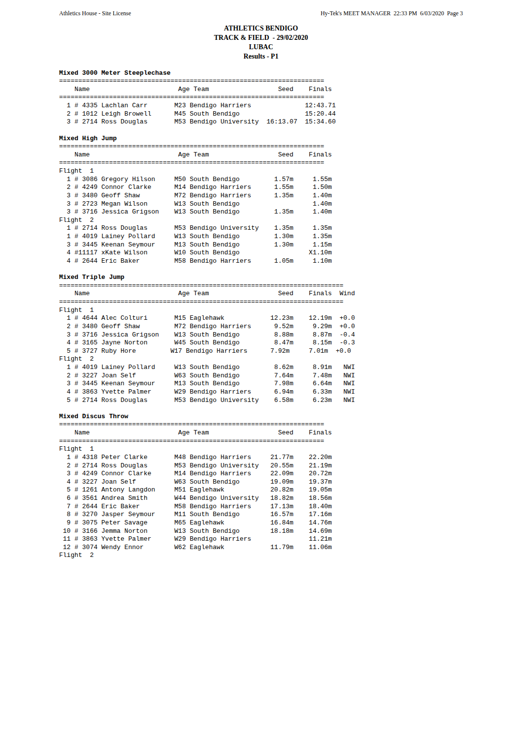Athletics House - Site License Hy-Tek's MEET MANAGER 22:33 PM 6/03/2020 Page 3
ATHLETICS BENDIGO
TRACK & FIELD - 29/02/2020
LUBAC
Results - P1
Mixed 3000 Meter Steeplechase
=====================================================================
    Name                       Age Team                  Seed    Finals
=====================================================================
  1 # 4335 Lachlan Carr       M23 Bendigo Harriers              12:43.71
  2 # 1012 Leigh Browell      M45 South Bendigo                 15:20.44
  3 # 2714 Ross Douglas       M53 Bendigo University  16:13.07  15:34.60

Mixed High Jump
=====================================================================
    Name                       Age Team                  Seed    Finals
=====================================================================
Flight  1
  1 # 3086 Gregory Hilson     M50 South Bendigo         1.57m     1.55m
  2 # 4249 Connor Clarke      M14 Bendigo Harriers      1.55m     1.50m
  3 # 3480 Geoff Shaw         M72 Bendigo Harriers      1.35m     1.40m
  3 # 2723 Megan Wilson       W13 South Bendigo                   1.40m
  3 # 3716 Jessica Grigson    W13 South Bendigo         1.35m     1.40m
Flight  2
  1 # 2714 Ross Douglas       M53 Bendigo University    1.35m     1.35m
  1 # 4019 Lainey Pollard     W13 South Bendigo         1.30m     1.35m
  3 # 3445 Keenan Seymour     M13 South Bendigo         1.30m     1.15m
  4 #11117 xKate Wilson       W10 South Bendigo                  X1.10m
  4 # 2644 Eric Baker         M58 Bendigo Harriers      1.05m     1.10m

Mixed Triple Jump
==========================================================================
    Name                       Age Team                  Seed    Finals  Wind
==========================================================================
Flight  1
  1 # 4644 Alec Colturi       M15 Eaglehawk            12.23m    12.19m  +0.0
  2 # 3480 Geoff Shaw         M72 Bendigo Harriers      9.52m     9.29m  +0.0
  3 # 3716 Jessica Grigson    W13 South Bendigo         8.88m     8.87m  -0.4
  4 # 3165 Jayne Norton       W45 South Bendigo         8.47m     8.15m  -0.3
  5 # 3727 Ruby Hore         W17 Bendigo Harriers      7.92m     7.01m  +0.0
Flight  2
  1 # 4019 Lainey Pollard     W13 South Bendigo         8.62m     8.91m   NWI
  2 # 3227 Joan Self          W63 South Bendigo         7.64m     7.48m   NWI
  3 # 3445 Keenan Seymour     M13 South Bendigo         7.98m     6.64m   NWI
  4 # 3863 Yvette Palmer      W29 Bendigo Harriers      6.94m     6.33m   NWI
  5 # 2714 Ross Douglas       M53 Bendigo University    6.58m     6.23m   NWI

Mixed Discus Throw
=====================================================================
    Name                       Age Team                  Seed    Finals
=====================================================================
Flight  1
  1 # 4318 Peter Clarke       M48 Bendigo Harriers     21.77m    22.20m
  2 # 2714 Ross Douglas       M53 Bendigo University   20.55m    21.19m
  3 # 4249 Connor Clarke      M14 Bendigo Harriers     22.09m    20.72m
  4 # 3227 Joan Self          W63 South Bendigo        19.09m    19.37m
  5 # 1261 Antony Langdon     M51 Eaglehawk            20.82m    19.05m
  6 # 3561 Andrea Smith       W44 Bendigo University   18.82m    18.56m
  7 # 2644 Eric Baker         M58 Bendigo Harriers     17.13m    18.40m
  8 # 3270 Jasper Seymour     M11 South Bendigo        16.57m    17.16m
  9 # 3075 Peter Savage       M65 Eaglehawk            16.84m    14.76m
 10 # 3166 Jemma Norton       W13 South Bendigo        18.18m    14.69m
 11 # 3863 Yvette Palmer      W29 Bendigo Harriers               11.21m
 12 # 3074 Wendy Ennor        W62 Eaglehawk            11.79m    11.06m
Flight  2